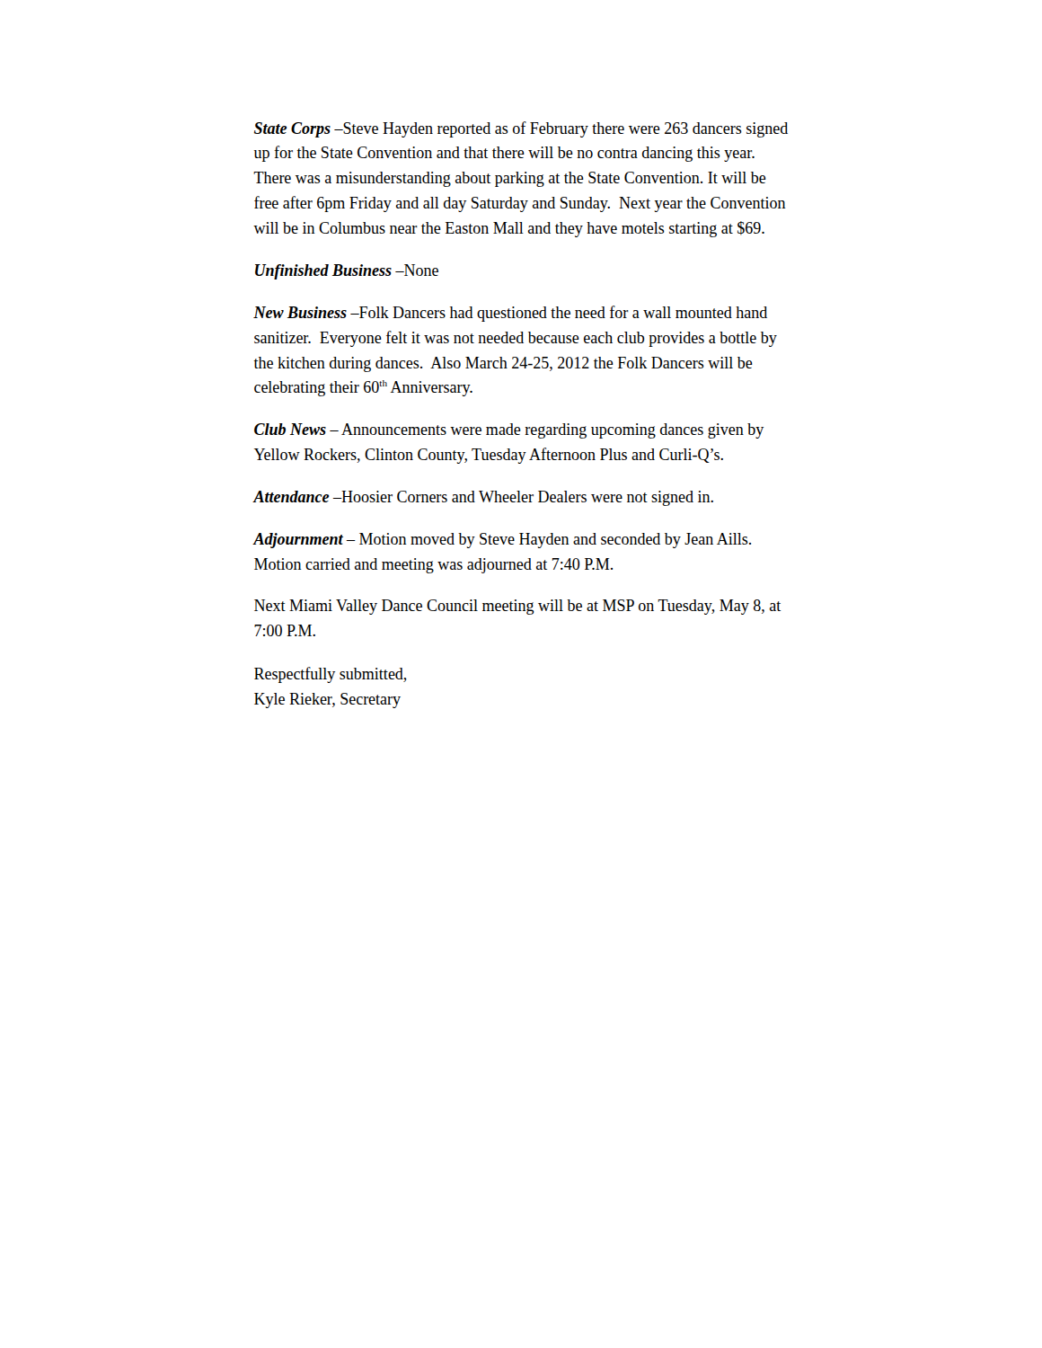State Corps –Steve Hayden reported as of February there were 263 dancers signed up for the State Convention and that there will be no contra dancing this year. There was a misunderstanding about parking at the State Convention. It will be free after 6pm Friday and all day Saturday and Sunday. Next year the Convention will be in Columbus near the Easton Mall and they have motels starting at $69.
Unfinished Business –None
New Business –Folk Dancers had questioned the need for a wall mounted hand sanitizer. Everyone felt it was not needed because each club provides a bottle by the kitchen during dances. Also March 24-25, 2012 the Folk Dancers will be celebrating their 60th Anniversary.
Club News – Announcements were made regarding upcoming dances given by Yellow Rockers, Clinton County, Tuesday Afternoon Plus and Curli-Q’s.
Attendance –Hoosier Corners and Wheeler Dealers were not signed in.
Adjournment – Motion moved by Steve Hayden and seconded by Jean Aills. Motion carried and meeting was adjourned at 7:40 P.M.
Next Miami Valley Dance Council meeting will be at MSP on Tuesday, May 8, at 7:00 P.M.
Respectfully submitted,
Kyle Rieker, Secretary